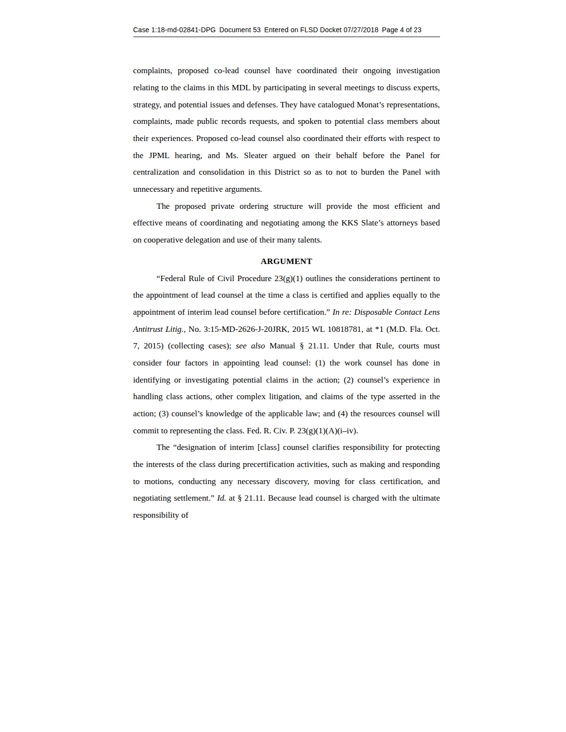Case 1:18-md-02841-DPG Document 53 Entered on FLSD Docket 07/27/2018 Page 4 of 23
complaints, proposed co-lead counsel have coordinated their ongoing investigation relating to the claims in this MDL by participating in several meetings to discuss experts, strategy, and potential issues and defenses. They have catalogued Monat’s representations, complaints, made public records requests, and spoken to potential class members about their experiences. Proposed co-lead counsel also coordinated their efforts with respect to the JPML hearing, and Ms. Sleater argued on their behalf before the Panel for centralization and consolidation in this District so as to not to burden the Panel with unnecessary and repetitive arguments.
The proposed private ordering structure will provide the most efficient and effective means of coordinating and negotiating among the KKS Slate’s attorneys based on cooperative delegation and use of their many talents.
ARGUMENT
“Federal Rule of Civil Procedure 23(g)(1) outlines the considerations pertinent to the appointment of lead counsel at the time a class is certified and applies equally to the appointment of interim lead counsel before certification.” In re: Disposable Contact Lens Antitrust Litig., No. 3:15-MD-2626-J-20JRK, 2015 WL 10818781, at *1 (M.D. Fla. Oct. 7, 2015) (collecting cases); see also Manual § 21.11. Under that Rule, courts must consider four factors in appointing lead counsel: (1) the work counsel has done in identifying or investigating potential claims in the action; (2) counsel’s experience in handling class actions, other complex litigation, and claims of the type asserted in the action; (3) counsel’s knowledge of the applicable law; and (4) the resources counsel will commit to representing the class. Fed. R. Civ. P. 23(g)(1)(A)(i–iv).
The “designation of interim [class] counsel clarifies responsibility for protecting the interests of the class during precertification activities, such as making and responding to motions, conducting any necessary discovery, moving for class certification, and negotiating settlement.” Id. at § 21.11. Because lead counsel is charged with the ultimate responsibility of